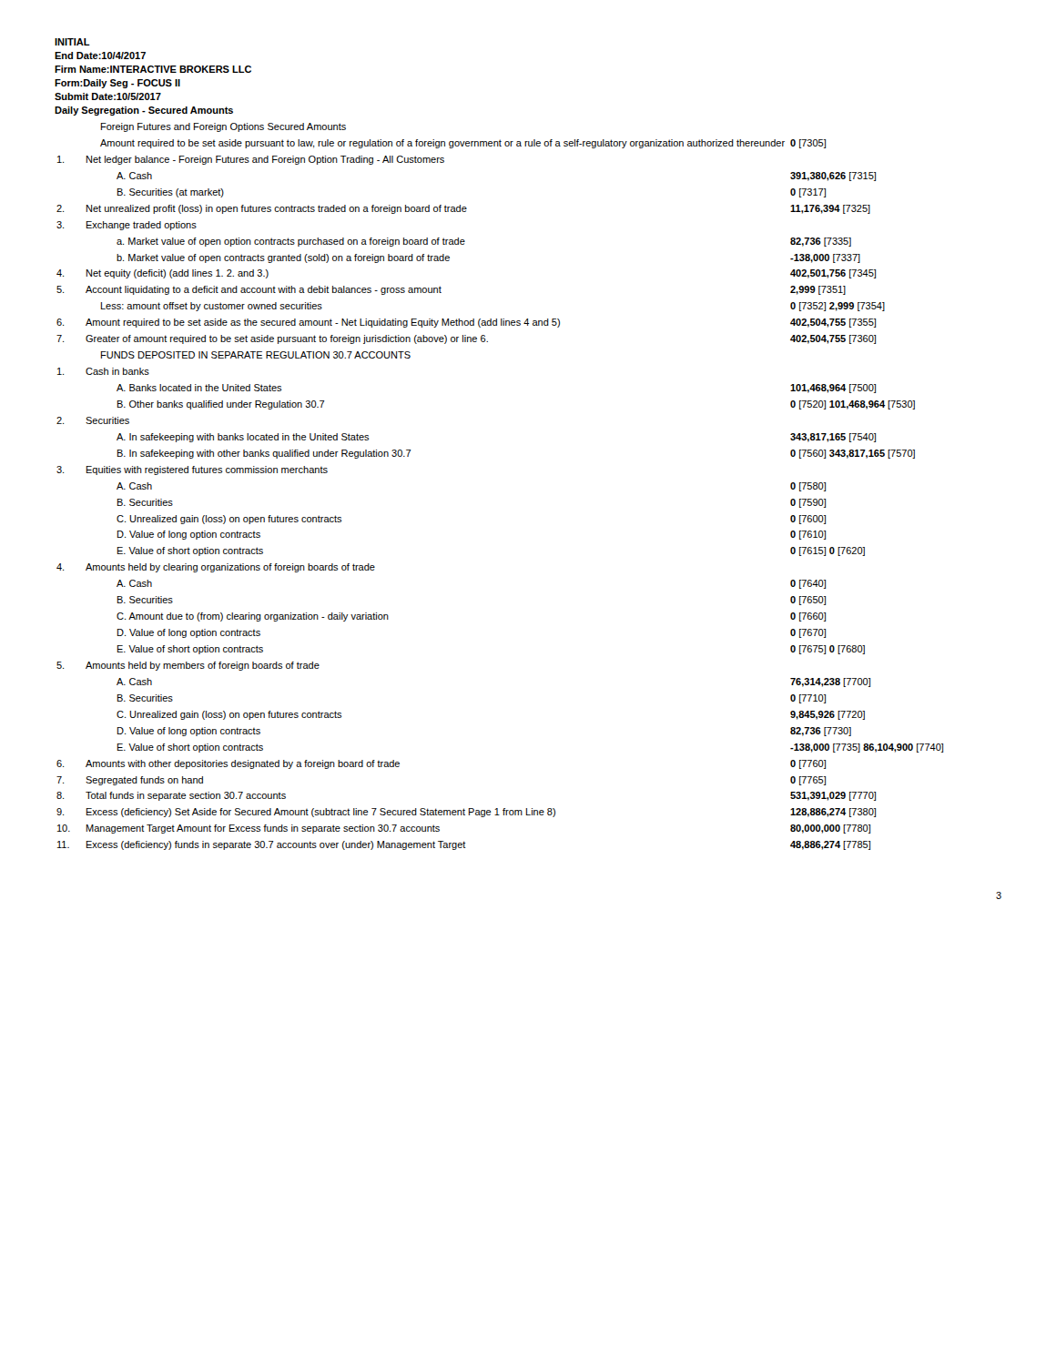INITIAL
End Date:10/4/2017
Firm Name:INTERACTIVE BROKERS LLC
Form:Daily Seg - FOCUS II
Submit Date:10/5/2017
Daily Segregation - Secured Amounts
| | Foreign Futures and Foreign Options Secured Amounts | |
| | Amount required to be set aside pursuant to law, rule or regulation of a foreign government or a rule of a self-regulatory organization authorized thereunder | 0 [7305] |
| 1. | Net ledger balance - Foreign Futures and Foreign Option Trading - All Customers | |
| | A. Cash | 391,380,626 [7315] |
| | B. Securities (at market) | 0 [7317] |
| 2. | Net unrealized profit (loss) in open futures contracts traded on a foreign board of trade | 11,176,394 [7325] |
| 3. | Exchange traded options | |
| | a. Market value of open option contracts purchased on a foreign board of trade | 82,736 [7335] |
| | b. Market value of open contracts granted (sold) on a foreign board of trade | -138,000 [7337] |
| 4. | Net equity (deficit) (add lines 1. 2. and 3.) | 402,501,756 [7345] |
| 5. | Account liquidating to a deficit and account with a debit balances - gross amount | 2,999 [7351] |
| | Less: amount offset by customer owned securities | 0 [7352] 2,999 [7354] |
| 6. | Amount required to be set aside as the secured amount - Net Liquidating Equity Method (add lines 4 and 5) | 402,504,755 [7355] |
| 7. | Greater of amount required to be set aside pursuant to foreign jurisdiction (above) or line 6. | 402,504,755 [7360] |
| | FUNDS DEPOSITED IN SEPARATE REGULATION 30.7 ACCOUNTS | |
| 1. | Cash in banks | |
| | A. Banks located in the United States | 101,468,964 [7500] |
| | B. Other banks qualified under Regulation 30.7 | 0 [7520] 101,468,964 [7530] |
| 2. | Securities | |
| | A. In safekeeping with banks located in the United States | 343,817,165 [7540] |
| | B. In safekeeping with other banks qualified under Regulation 30.7 | 0 [7560] 343,817,165 [7570] |
| 3. | Equities with registered futures commission merchants | |
| | A. Cash | 0 [7580] |
| | B. Securities | 0 [7590] |
| | C. Unrealized gain (loss) on open futures contracts | 0 [7600] |
| | D. Value of long option contracts | 0 [7610] |
| | E. Value of short option contracts | 0 [7615] 0 [7620] |
| 4. | Amounts held by clearing organizations of foreign boards of trade | |
| | A. Cash | 0 [7640] |
| | B. Securities | 0 [7650] |
| | C. Amount due to (from) clearing organization - daily variation | 0 [7660] |
| | D. Value of long option contracts | 0 [7670] |
| | E. Value of short option contracts | 0 [7675] 0 [7680] |
| 5. | Amounts held by members of foreign boards of trade | |
| | A. Cash | 76,314,238 [7700] |
| | B. Securities | 0 [7710] |
| | C. Unrealized gain (loss) on open futures contracts | 9,845,926 [7720] |
| | D. Value of long option contracts | 82,736 [7730] |
| | E. Value of short option contracts | -138,000 [7735] 86,104,900 [7740] |
| 6. | Amounts with other depositories designated by a foreign board of trade | 0 [7760] |
| 7. | Segregated funds on hand | 0 [7765] |
| 8. | Total funds in separate section 30.7 accounts | 531,391,029 [7770] |
| 9. | Excess (deficiency) Set Aside for Secured Amount (subtract line 7 Secured Statement Page 1 from Line 8) | 128,886,274 [7380] |
| 10. | Management Target Amount for Excess funds in separate section 30.7 accounts | 80,000,000 [7780] |
| 11. | Excess (deficiency) funds in separate 30.7 accounts over (under) Management Target | 48,886,274 [7785] |
3